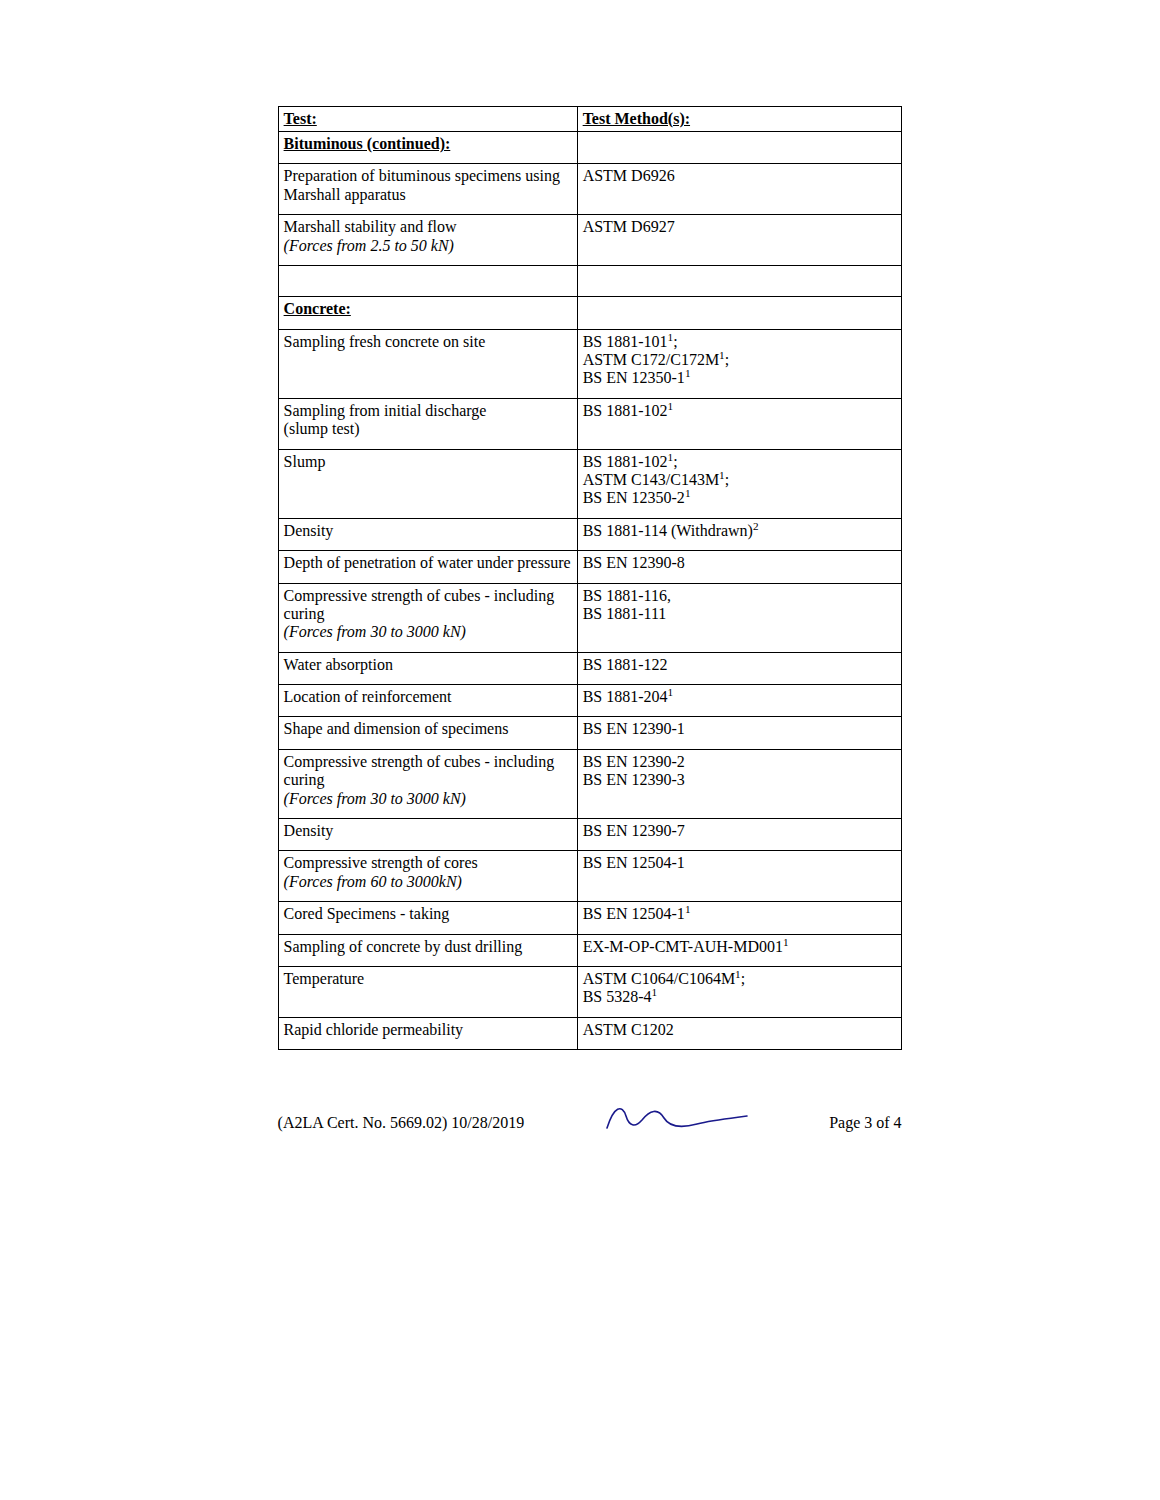| Test: | Test Method(s): |
| --- | --- |
| Bituminous (continued): | |
| Preparation of bituminous specimens using Marshall apparatus | ASTM D6926 |
| Marshall stability and flow (Forces from 2.5 to 50 kN) | ASTM D6927 |
| Concrete: | |
| Sampling fresh concrete on site | BS 1881-101 1 ; ASTM C172/C172M 1 ; BS EN 12350-1 1 |
| Sampling from initial discharge (slump test) | BS 1881-102 1 |
| Slump | BS 1881-102 1 ; ASTM C143/C143M 1 ; BS EN 12350-2 1 |
| Density | BS 1881-114 (Withdrawn) 2 |
| Depth of penetration of water under pressure | BS EN 12390-8 |
| Compressive strength of cubes - including curing (Forces from 30 to 3000 kN) | BS 1881-116, BS 1881-111 |
| Water absorption | BS 1881-122 |
| Location of reinforcement | BS 1881-204 1 |
| Shape and dimension of specimens | BS EN 12390-1 |
| Compressive strength of cubes - including curing (Forces from 30 to 3000 kN) | BS EN 12390-2 BS EN 12390-3 |
| Density | BS EN 12390-7 |
| Compressive strength of cores (Forces from 60 to 3000kN) | BS EN 12504-1 |
| Cored Specimens - taking | BS EN 12504-1 1 |
| Sampling of concrete by dust drilling | EX-M-OP-CMT-AUH-MD001 1 |
| Temperature | ASTM C1064/C1064M 1 ; BS 5328-4 1 |
| Rapid chloride permeability | ASTM C1202 |
(A2LA Cert. No. 5669.02) 10/28/2019
Page 3 of 4